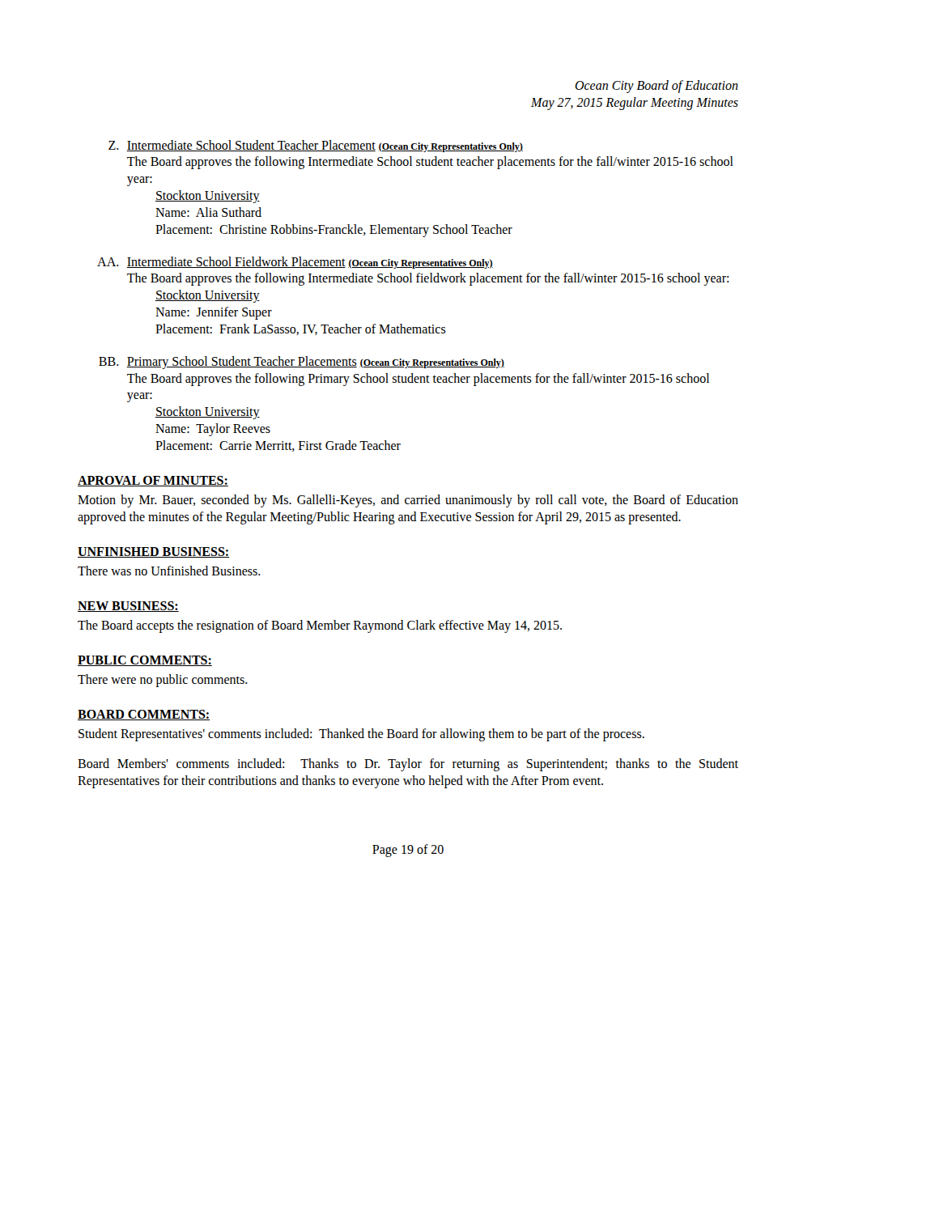Ocean City Board of Education
May 27, 2015 Regular Meeting Minutes
Z.
Intermediate School Student Teacher Placement (Ocean City Representatives Only)
The Board approves the following Intermediate School student teacher placements for the fall/winter 2015-16 school year:
Stockton University
Name: Alia Suthard
Placement: Christine Robbins-Franckle, Elementary School Teacher
AA.
Intermediate School Fieldwork Placement (Ocean City Representatives Only)
The Board approves the following Intermediate School fieldwork placement for the fall/winter 2015-16 school year:
Stockton University
Name: Jennifer Super
Placement: Frank LaSasso, IV, Teacher of Mathematics
BB.
Primary School Student Teacher Placements (Ocean City Representatives Only)
The Board approves the following Primary School student teacher placements for the fall/winter 2015-16 school year:
Stockton University
Name: Taylor Reeves
Placement: Carrie Merritt, First Grade Teacher
APROVAL OF MINUTES:
Motion by Mr. Bauer, seconded by Ms. Gallelli-Keyes, and carried unanimously by roll call vote, the Board of Education approved the minutes of the Regular Meeting/Public Hearing and Executive Session for April 29, 2015 as presented.
UNFINISHED BUSINESS:
There was no Unfinished Business.
NEW BUSINESS:
The Board accepts the resignation of Board Member Raymond Clark effective May 14, 2015.
PUBLIC COMMENTS:
There were no public comments.
BOARD COMMENTS:
Student Representatives' comments included: Thanked the Board for allowing them to be part of the process.
Board Members' comments included: Thanks to Dr. Taylor for returning as Superintendent; thanks to the Student Representatives for their contributions and thanks to everyone who helped with the After Prom event.
Page 19 of 20